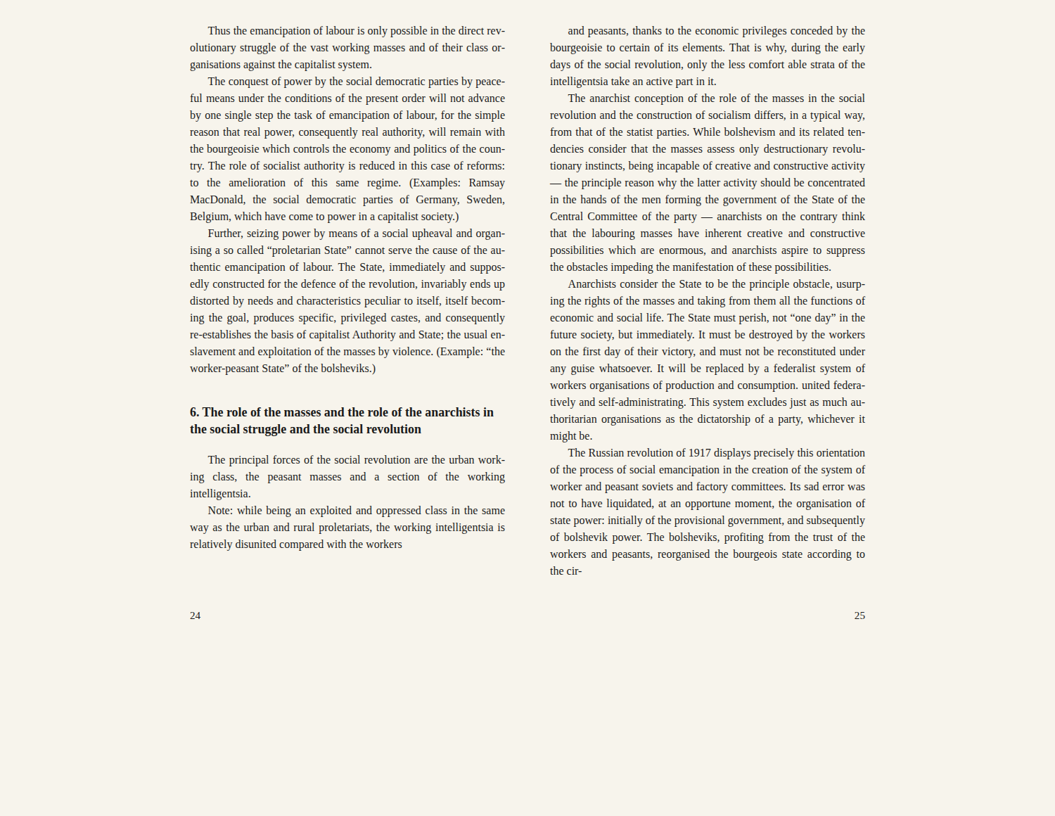Thus the emancipation of labour is only possible in the direct revolutionary struggle of the vast working masses and of their class organisations against the capitalist system.
The conquest of power by the social democratic parties by peaceful means under the conditions of the present order will not advance by one single step the task of emancipation of labour, for the simple reason that real power, consequently real authority, will remain with the bourgeoisie which controls the economy and politics of the country. The role of socialist authority is reduced in this case of reforms: to the amelioration of this same regime. (Examples: Ramsay MacDonald, the social democratic parties of Germany, Sweden, Belgium, which have come to power in a capitalist society.)
Further, seizing power by means of a social upheaval and organising a so called “proletarian State” cannot serve the cause of the authentic emancipation of labour. The State, immediately and supposedly constructed for the defence of the revolution, invariably ends up distorted by needs and characteristics peculiar to itself, itself becoming the goal, produces specific, privileged castes, and consequently re-establishes the basis of capitalist Authority and State; the usual enslavement and exploitation of the masses by violence. (Example: “the worker-peasant State” of the bolsheviks.)
6. The role of the masses and the role of the anarchists in the social struggle and the social revolution
The principal forces of the social revolution are the urban working class, the peasant masses and a section of the working intelligentsia.
Note: while being an exploited and oppressed class in the same way as the urban and rural proletariats, the working intelligentsia is relatively disunited compared with the workers
24
and peasants, thanks to the economic privileges conceded by the bourgeoisie to certain of its elements. That is why, during the early days of the social revolution, only the less comfort able strata of the intelligentsia take an active part in it.
The anarchist conception of the role of the masses in the social revolution and the construction of socialism differs, in a typical way, from that of the statist parties. While bolshevism and its related tendencies consider that the masses assess only destructionary revolutionary instincts, being incapable of creative and constructive activity — the principle reason why the latter activity should be concentrated in the hands of the men forming the government of the State of the Central Committee of the party — anarchists on the contrary think that the labouring masses have inherent creative and constructive possibilities which are enormous, and anarchists aspire to suppress the obstacles impeding the manifestation of these possibilities.
Anarchists consider the State to be the principle obstacle, usurping the rights of the masses and taking from them all the functions of economic and social life. The State must perish, not “one day” in the future society, but immediately. It must be destroyed by the workers on the first day of their victory, and must not be reconstituted under any guise whatsoever. It will be replaced by a federalist system of workers organisations of production and consumption. united federatively and self-administrating. This system excludes just as much authoritarian organisations as the dictatorship of a party, whichever it might be.
The Russian revolution of 1917 displays precisely this orientation of the process of social emancipation in the creation of the system of worker and peasant soviets and factory committees. Its sad error was not to have liquidated, at an opportune moment, the organisation of state power: initially of the provisional government, and subsequently of bolshevik power. The bolsheviks, profiting from the trust of the workers and peasants, reorganised the bourgeois state according to the cir-
25